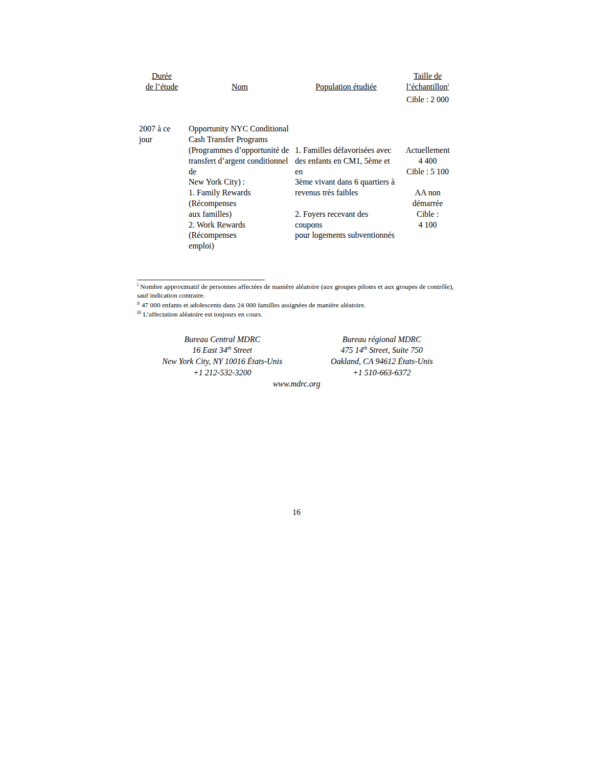| Durée de l’étude | Nom | Population étudiée | Taille de l’échantillon i |
| --- | --- | --- | --- |
| | | | Cible : 2 000 |
| 2007 à ce jour | Opportunity NYC Conditional Cash Transfer Programs (Programmes d’opportunité de transfert d’argent conditionnel de New York City) : 1. Family Rewards (Récompenses aux familles) 2. Work Rewards (Récompenses emploi) | 1. Familles défavorisées avec des enfants en CM1, 5ème et en 3ème vivant dans 6 quartiers à revenus très faibles 2. Foyers recevant des coupons pour logements subventionnés | Actuellement 4 400 Cible : 5 100 AA non démarrée Cible : 4 100 |
i Nombre approximatif de personnes affectées de manière aléatoire (aux groupes pilotes et aux groupes de contrôle), sauf indication contraire.
ii 47 000 enfants et adolescents dans 24 000 familles assignées de manière aléatoire.
iii L’affectation aléatoire est toujours en cours.
| Bureau Central MDRC 16 East 34 th Street New York City, NY 10016 États-Unis +1 212-532-3200 | Bureau régional MDRC 475 14 th Street, Suite 750 Oakland, CA 94612 États-Unis +1 510-663-6372 |
www.mdrc.org
16